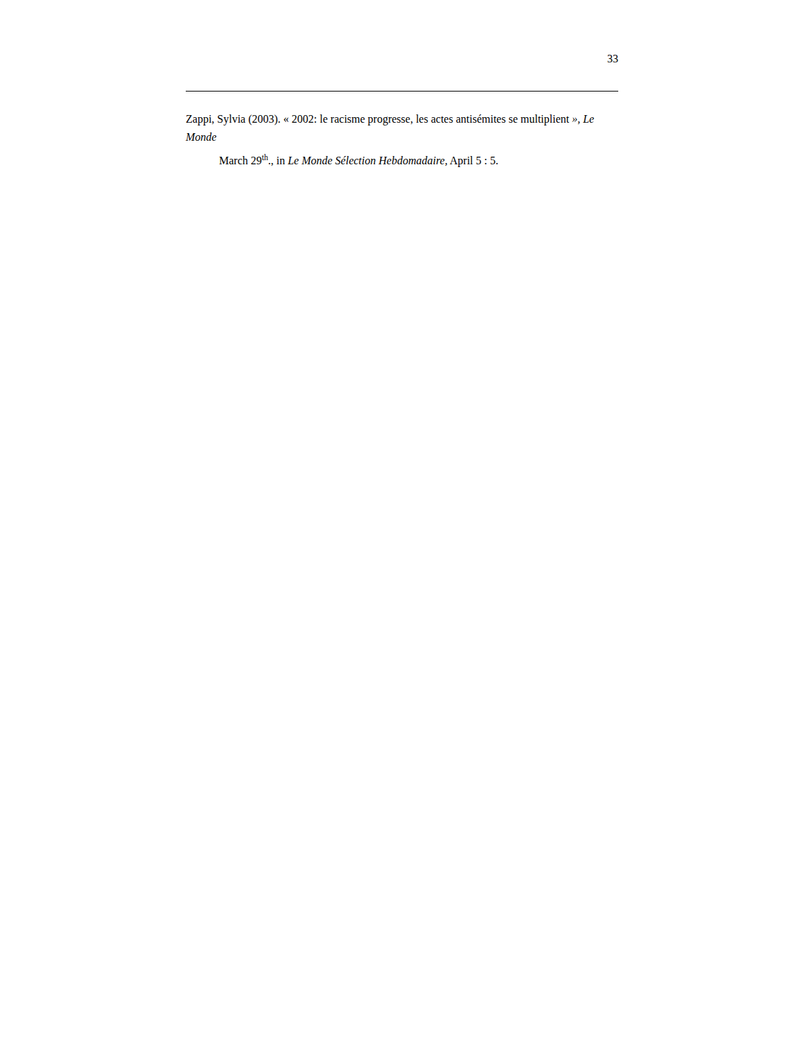33
Zappi, Sylvia (2003). « 2002: le racisme progresse, les actes antisémites se multiplient », Le Monde March 29th., in Le Monde Sélection Hebdomadaire, April 5 : 5.